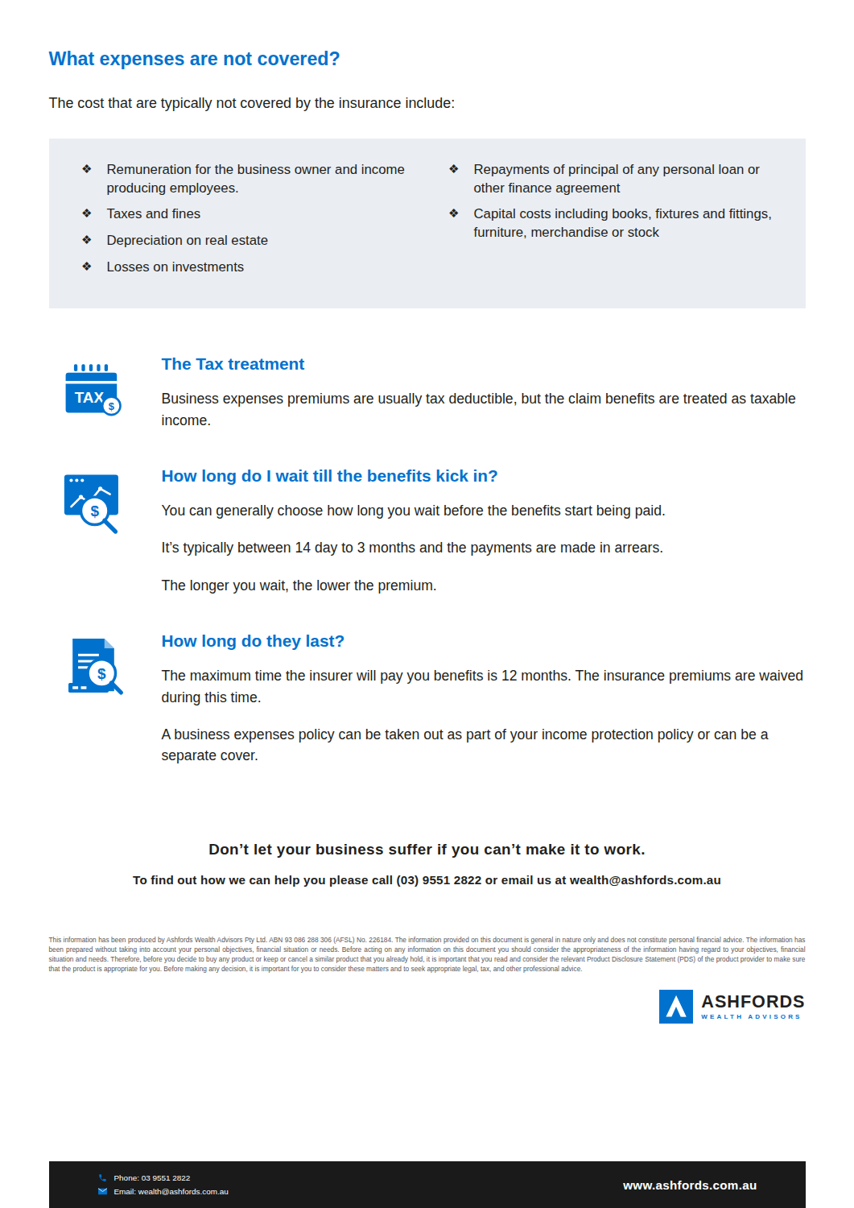What expenses are not covered?
The cost that are typically not covered by the insurance include:
Remuneration for the business owner and income producing employees.
Taxes and fines
Depreciation on real estate
Losses on investments
Repayments of principal of any personal loan or other finance agreement
Capital costs including books, fixtures and fittings, furniture, merchandise or stock
TAX $
The Tax treatment
Business expenses premiums are usually tax deductible, but the claim benefits are treated as taxable income.
$
How long do I wait till the benefits kick in?
You can generally choose how long you wait before the benefits start being paid.
It’s typically between 14 day to 3 months and the payments are made in arrears.
The longer you wait, the lower the premium.
$
How long do they last?
The maximum time the insurer will pay you benefits is 12 months. The insurance premiums are waived during this time.
A business expenses policy can be taken out as part of your income protection policy or can be a separate cover.
Don’t let your business suffer if you can’t make it to work.
To find out how we can help you please call (03) 9551 2822 or email us at wealth@ashfords.com.au
This information has been produced by Ashfords Wealth Advisors Pty Ltd. ABN 93 086 288 306 (AFSL) No. 226184. The information provided on this document is general in nature only and does not constitute personal financial advice. The information has been prepared without taking into account your personal objectives, financial situation or needs. Before acting on any information on this document you should consider the appropriateness of the information having regard to your objectives, financial situation and needs. Therefore, before you decide to buy any product or keep or cancel a similar product that you already hold, it is important that you read and consider the relevant Product Disclosure Statement (PDS) of the product provider to make sure that the product is appropriate for you. Before making any decision, it is important for you to consider these matters and to seek appropriate legal, tax, and other professional advice.
ASHFORDS
WEALTH ADVISORS
Phone: 03 9551 2822
Email: wealth@ashfords.com.au
www.ashfords.com.au